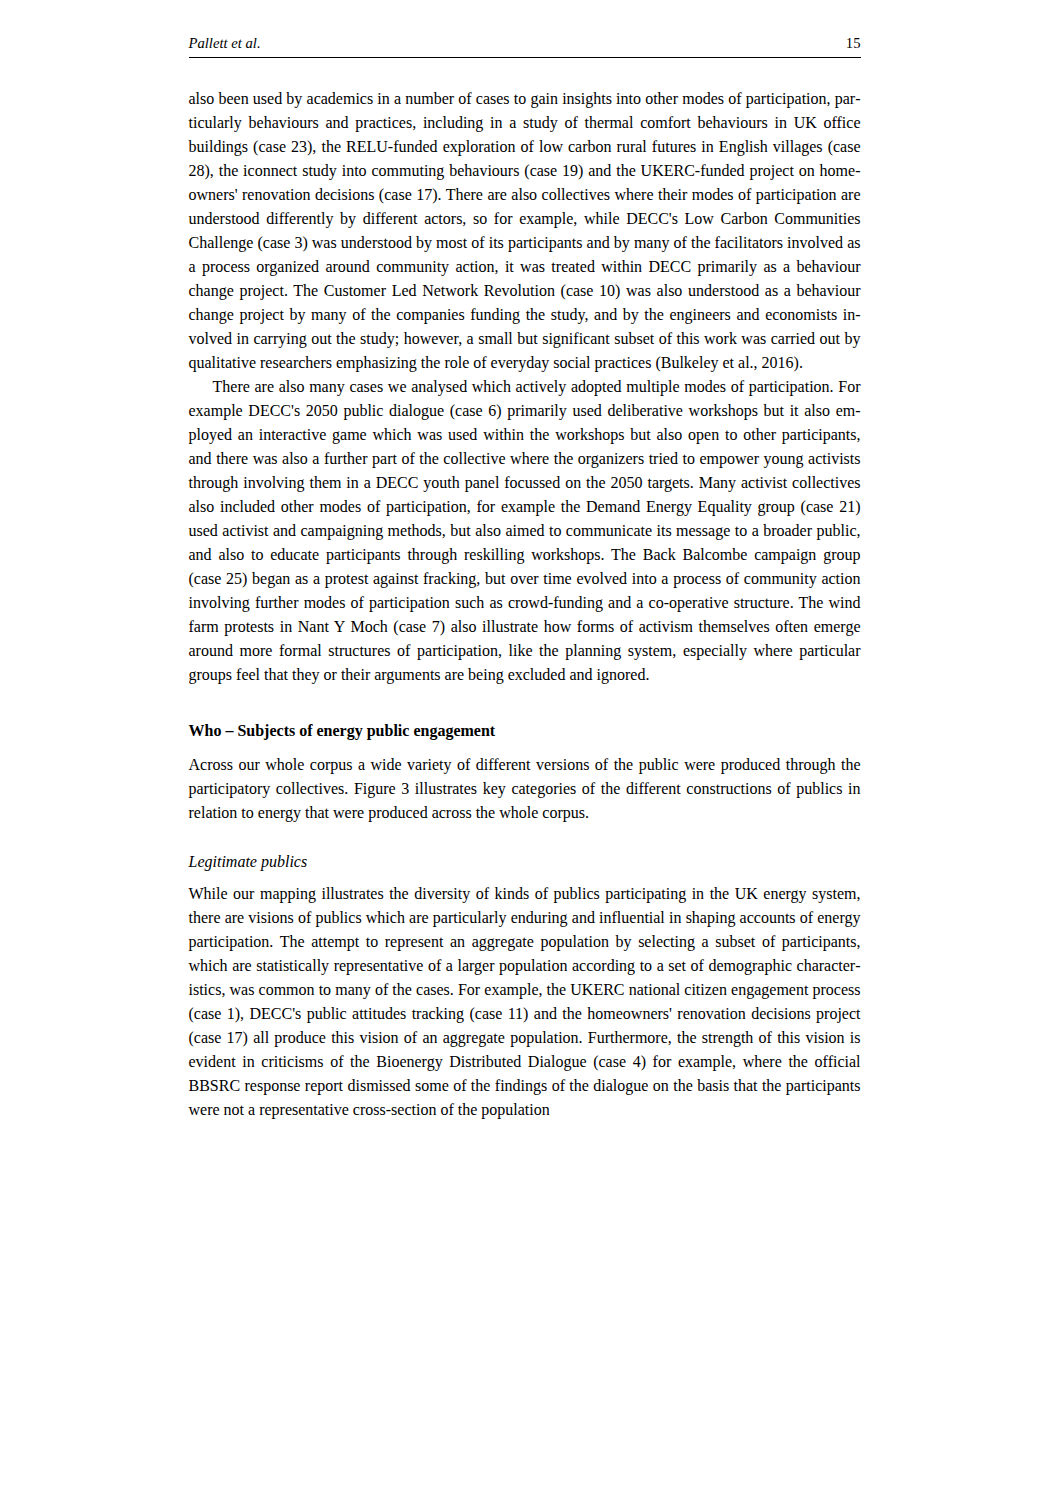Pallett et al. 15
also been used by academics in a number of cases to gain insights into other modes of participation, particularly behaviours and practices, including in a study of thermal comfort behaviours in UK office buildings (case 23), the RELU-funded exploration of low carbon rural futures in English villages (case 28), the iconnect study into commuting behaviours (case 19) and the UKERC-funded project on homeowners' renovation decisions (case 17). There are also collectives where their modes of participation are understood differently by different actors, so for example, while DECC's Low Carbon Communities Challenge (case 3) was understood by most of its participants and by many of the facilitators involved as a process organized around community action, it was treated within DECC primarily as a behaviour change project. The Customer Led Network Revolution (case 10) was also understood as a behaviour change project by many of the companies funding the study, and by the engineers and economists involved in carrying out the study; however, a small but significant subset of this work was carried out by qualitative researchers emphasizing the role of everyday social practices (Bulkeley et al., 2016).
There are also many cases we analysed which actively adopted multiple modes of participation. For example DECC's 2050 public dialogue (case 6) primarily used deliberative workshops but it also employed an interactive game which was used within the workshops but also open to other participants, and there was also a further part of the collective where the organizers tried to empower young activists through involving them in a DECC youth panel focussed on the 2050 targets. Many activist collectives also included other modes of participation, for example the Demand Energy Equality group (case 21) used activist and campaigning methods, but also aimed to communicate its message to a broader public, and also to educate participants through reskilling workshops. The Back Balcombe campaign group (case 25) began as a protest against fracking, but over time evolved into a process of community action involving further modes of participation such as crowd-funding and a co-operative structure. The wind farm protests in Nant Y Moch (case 7) also illustrate how forms of activism themselves often emerge around more formal structures of participation, like the planning system, especially where particular groups feel that they or their arguments are being excluded and ignored.
Who – Subjects of energy public engagement
Across our whole corpus a wide variety of different versions of the public were produced through the participatory collectives. Figure 3 illustrates key categories of the different constructions of publics in relation to energy that were produced across the whole corpus.
Legitimate publics
While our mapping illustrates the diversity of kinds of publics participating in the UK energy system, there are visions of publics which are particularly enduring and influential in shaping accounts of energy participation. The attempt to represent an aggregate population by selecting a subset of participants, which are statistically representative of a larger population according to a set of demographic characteristics, was common to many of the cases. For example, the UKERC national citizen engagement process (case 1), DECC's public attitudes tracking (case 11) and the homeowners' renovation decisions project (case 17) all produce this vision of an aggregate population. Furthermore, the strength of this vision is evident in criticisms of the Bioenergy Distributed Dialogue (case 4) for example, where the official BBSRC response report dismissed some of the findings of the dialogue on the basis that the participants were not a representative cross-section of the population